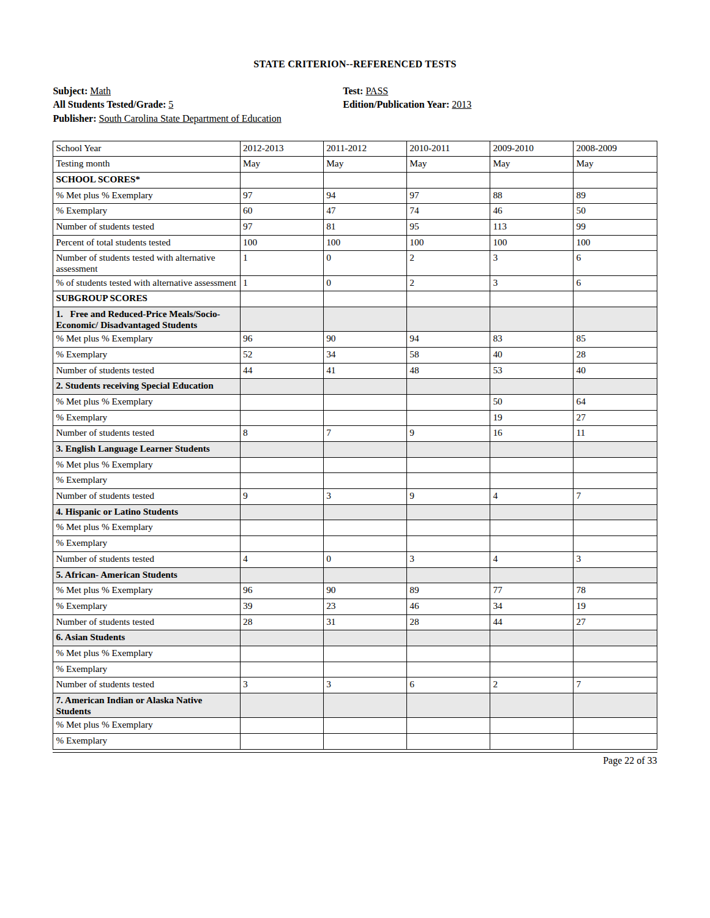STATE CRITERION--REFERENCED TESTS
| Subject: Math | Test: PASS |
| All Students Tested/Grade: 5 | Edition/Publication Year: 2013 |
| Publisher: South Carolina State Department of Education |
| School Year | 2012-2013 | 2011-2012 | 2010-2011 | 2009-2010 | 2008-2009 |
| Testing month | May | May | May | May | May |
| SCHOOL SCORES* | | | | | |
| % Met plus % Exemplary | 97 | 94 | 97 | 88 | 89 |
| % Exemplary | 60 | 47 | 74 | 46 | 50 |
| Number of students tested | 97 | 81 | 95 | 113 | 99 |
| Percent of total students tested | 100 | 100 | 100 | 100 | 100 |
| Number of students tested with alternative assessment | 1 | 0 | 2 | 3 | 6 |
| % of students tested with alternative assessment | 1 | 0 | 2 | 3 | 6 |
| SUBGROUP SCORES | | | | | |
| 1. Free and Reduced-Price Meals/Socio-Economic/ Disadvantaged Students | | | | | |
| % Met plus % Exemplary | 96 | 90 | 94 | 83 | 85 |
| % Exemplary | 52 | 34 | 58 | 40 | 28 |
| Number of students tested | 44 | 41 | 48 | 53 | 40 |
| 2. Students receiving Special Education | | | | | |
| % Met plus % Exemplary | | | | 50 | 64 |
| % Exemplary | | | | 19 | 27 |
| Number of students tested | 8 | 7 | 9 | 16 | 11 |
| 3. English Language Learner Students | | | | | |
| % Met plus % Exemplary | | | | | |
| % Exemplary | | | | | |
| Number of students tested | 9 | 3 | 9 | 4 | 7 |
| 4. Hispanic or Latino Students | | | | | |
| % Met plus % Exemplary | | | | | |
| % Exemplary | | | | | |
| Number of students tested | 4 | 0 | 3 | 4 | 3 |
| 5. African- American Students | | | | | |
| % Met plus % Exemplary | 96 | 90 | 89 | 77 | 78 |
| % Exemplary | 39 | 23 | 46 | 34 | 19 |
| Number of students tested | 28 | 31 | 28 | 44 | 27 |
| 6. Asian Students | | | | | |
| % Met plus % Exemplary | | | | | |
| % Exemplary | | | | | |
| Number of students tested | 3 | 3 | 6 | 2 | 7 |
| 7. American Indian or Alaska Native Students | | | | | |
| % Met plus % Exemplary | | | | | |
| % Exemplary | | | | | |
Page 22 of 33